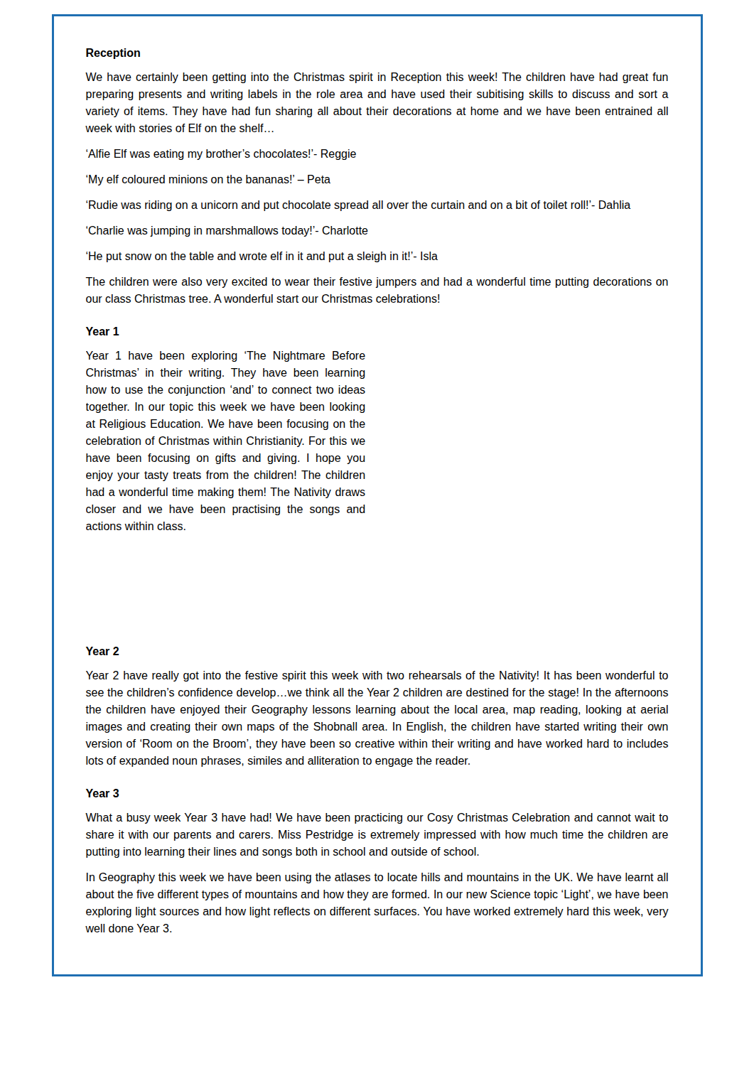Reception
We have certainly been getting into the Christmas spirit in Reception this week! The children have had great fun preparing presents and writing labels in the role area and have used their subitising skills to discuss and sort a variety of items. They have had fun sharing all about their decorations at home and we have been entrained all week with stories of Elf on the shelf…
‘Alfie Elf was eating my brother’s chocolates!’- Reggie
‘My elf coloured minions on the bananas!’ – Peta
‘Rudie was riding on a unicorn and put chocolate spread all over the curtain and on a bit of toilet roll!’- Dahlia
‘Charlie was jumping in marshmallows today!’- Charlotte
‘He put snow on the table and wrote elf in it and put a sleigh in it!’- Isla
The children were also very excited to wear their festive jumpers and had a wonderful time putting decorations on our class Christmas tree. A wonderful start our Christmas celebrations!
Year 1
Year 1 have been exploring ‘The Nightmare Before Christmas’ in their writing. They have been learning how to use the conjunction ‘and’ to connect two ideas together. In our topic this week we have been looking at Religious Education. We have been focusing on the celebration of Christmas within Christianity. For this we have been focusing on gifts and giving. I hope you enjoy your tasty treats from the children! The children had a wonderful time making them! The Nativity draws closer and we have been practising the songs and actions within class.
Year 2
Year 2 have really got into the festive spirit this week with two rehearsals of the Nativity! It has been wonderful to see the children’s confidence develop…we think all the Year 2 children are destined for the stage! In the afternoons the children have enjoyed their Geography lessons learning about the local area, map reading, looking at aerial images and creating their own maps of the Shobnall area. In English, the children have started writing their own version of ‘Room on the Broom’, they have been so creative within their writing and have worked hard to includes lots of expanded noun phrases, similes and alliteration to engage the reader.
Year 3
What a busy week Year 3 have had! We have been practicing our Cosy Christmas Celebration and cannot wait to share it with our parents and carers. Miss Pestridge is extremely impressed with how much time the children are putting into learning their lines and songs both in school and outside of school.
In Geography this week we have been using the atlases to locate hills and mountains in the UK. We have learnt all about the five different types of mountains and how they are formed. In our new Science topic ‘Light’, we have been exploring light sources and how light reflects on different surfaces. You have worked extremely hard this week, very well done Year 3.